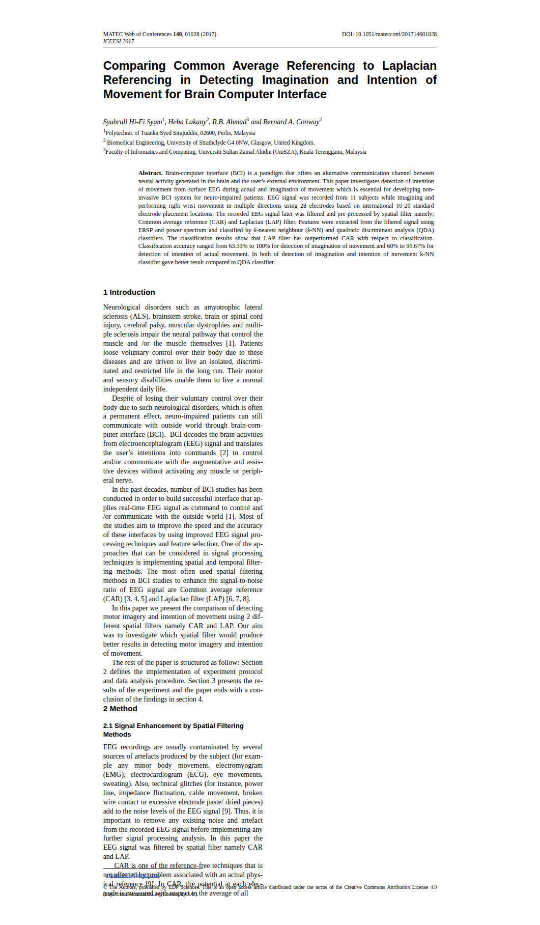MATEC Web of Conferences 140, 01028 (2017)
ICEESI 2017
DOI: 10.1051/matecconf/201714001028
Comparing Common Average Referencing to Laplacian Referencing in Detecting Imagination and Intention of Movement for Brain Computer Interface
Syahrull Hi-Fi Syam1, Heba Lakany2, R.B. Ahmad3 and Bernard A. Conway2
1Polytechnic of Tuanku Syed Sirajuddin, 02600, Perlis, Malaysia
2 Biomedical Engineering, University of Strathclyde G4 0NW, Glasgow, United Kingdom.
3Faculty of Informatics and Computing, Universiti Sultan Zainal Abidin (UniSZA), Kuala Terengganu, Malaysia
Abstract. Brain-computer interface (BCI) is a paradigm that offers an alternative communication channel between neural activity generated in the brain and the user’s external environment. This paper investigates detection of intention of movement from surface EEG during actual and imagination of movement which is essential for developing non-invasive BCI system for neuro-impaired patients. EEG signal was recorded from 11 subjects while imagining and performing right wrist movement in multiple directions using 28 electrodes based on international 10-20 standard electrode placement locations. The recorded EEG signal later was filtered and pre-processed by spatial filter namely; Common average reference (CAR) and Laplacian (LAP) filter. Features were extracted from the filtered signal using ERSP and power spectrum and classified by k-nearest neighbour (k-NN) and quadratic discriminant analysis (QDA) classifiers. The classification results show that LAP filter has outperformed CAR with respect to classification. Classification accuracy ranged from 63.33% to 100% for detection of imagination of movement and 60% to 96.67% for detection of intention of actual movement. In both of detection of imagination and intention of movement k-NN classifier gave better result compared to QDA classifier.
1 Introduction
Neurological disorders such as amyotrophic lateral sclerosis (ALS), brainstem stroke, brain or spinal cord injury, cerebral palsy, muscular dystrophies and multiple sclerosis impair the neural pathway that control the muscle and /or the muscle themselves [1]. Patients loose voluntary control over their body due to these diseases and are driven to live an isolated, discriminated and restricted life in the long run. Their motor and sensory disabilities unable them to live a normal independent daily life.
Despite of losing their voluntary control over their body due to such neurological disorders, which is often a permanent effect, neuro-impaired patients can still communicate with outside world through brain-computer interface (BCI). BCI decodes the brain activities from electroencephalogram (EEG) signal and translates the user’s intentions into commands [2] to control and/or communicate with the augmentative and assistive devices without activating any muscle or peripheral nerve.
In the past decades, number of BCI studies has been conducted in order to build successful interface that applies real-time EEG signal as command to control and /or communicate with the outside world [1]. Most of the studies aim to improve the speed and the accuracy of these interfaces by using improved EEG signal processing techniques and feature selection. One of the approaches that can be considered in signal processing techniques is implementing spatial and temporal filtering methods. The most often used spatial filtering methods in BCI studies to enhance the signal-to-noise ratio of EEG signal are Common average reference (CAR) [3, 4, 5] and Laplacian filter (LAP) [6, 7, 8].
In this paper we present the comparison of detecting motor imagery and intention of movement using 2 different spatial filters namely CAR and LAP. Our aim was to investigate which spatial filter would produce better results in detecting motor imagery and intention of movement.
The rest of the paper is structured as follow: Section 2 defines the implementation of experiment protocol and data analysis procedure. Section 3 presents the results of the experiment and the paper ends with a conclusion of the findings in section 4.
2 Method
2.1 Signal Enhancement by Spatial Filtering Methods
EEG recordings are usually contaminated by several sources of artefacts produced by the subject (for example any minor body movement, electromyogram (EMG), electrocardiogram (ECG), eye movements, sweating). Also, technical glitches (for instance, power line, impedance fluctuation, cable movement, broken wire contact or excessive electrode paste/ dried pieces) add to the noise levels of the EEG signal [9]. Thus, it is important to remove any existing noise and artefact from the recorded EEG signal before implementing any further signal processing analysis. In this paper the EEG signal was filtered by spatial filter namely CAR and LAP.
CAR is one of the reference-free techniques that is not affected by problem associated with an actual physical reference [9]. In CAR, the potential at each electrode is measured with respect to the average of all
syahrull30@gmail.com
© The Authors, published by EDP Sciences. This is an open access article distributed under the terms of the Creative Commons Attribution License 4.0 (http://creativecommons.org/licenses/by/4.0/).